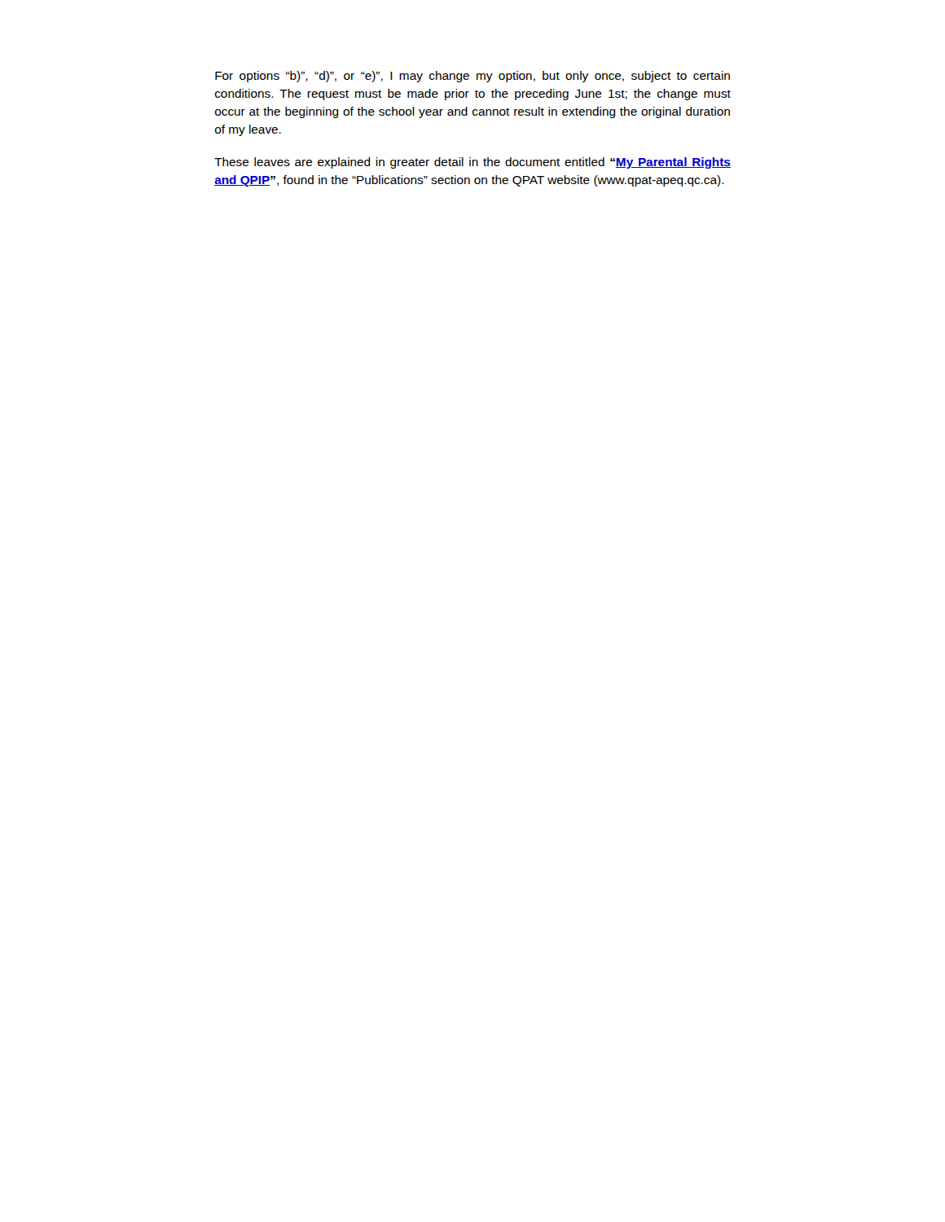For options “b)”, “d)”, or “e)”, I may change my option, but only once, subject to certain conditions. The request must be made prior to the preceding June 1st; the change must occur at the beginning of the school year and cannot result in extending the original duration of my leave.
These leaves are explained in greater detail in the document entitled “My Parental Rights and QPIP”, found in the “Publications” section on the QPAT website (www.qpat-apeq.qc.ca).